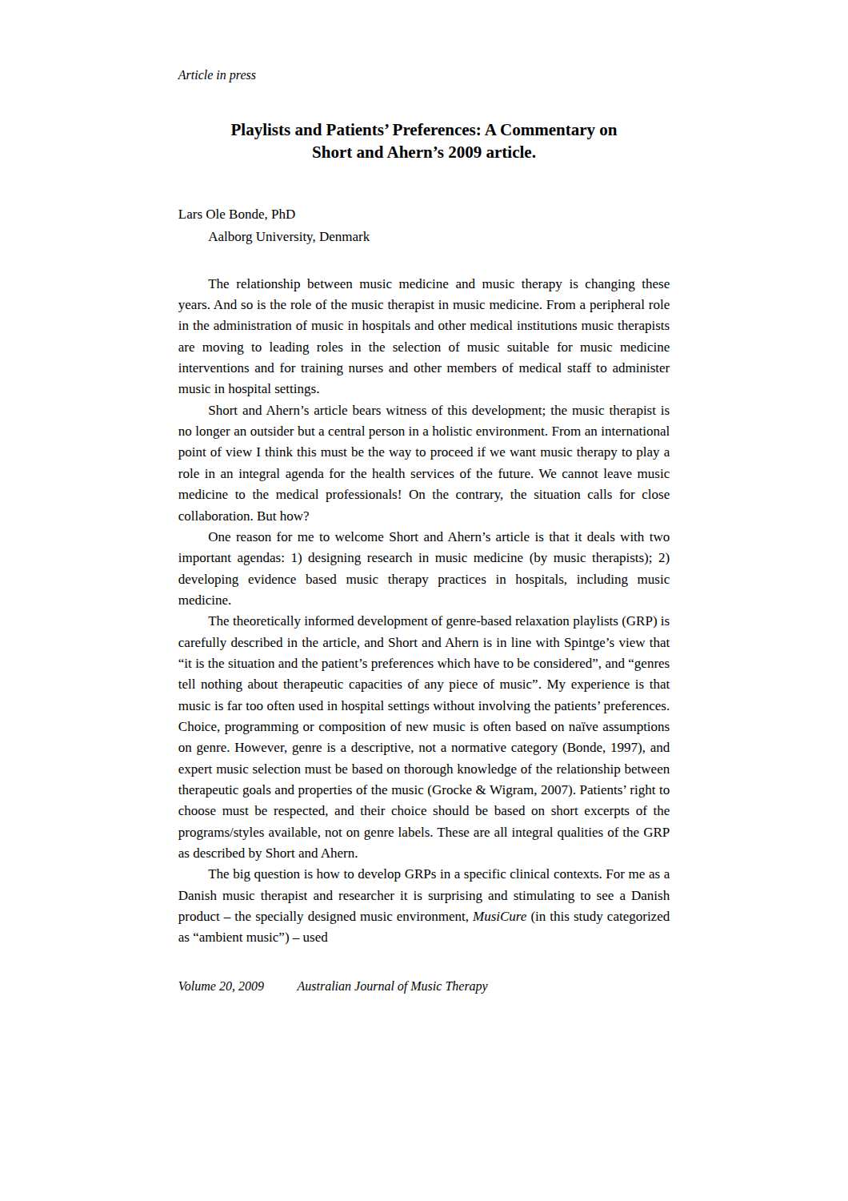Article in press
Playlists and Patients’ Preferences: A Commentary on
Short and Ahern’s 2009 article.
Lars Ole Bonde, PhD
Aalborg University, Denmark
The relationship between music medicine and music therapy is changing these years. And so is the role of the music therapist in music medicine. From a peripheral role in the administration of music in hospitals and other medical institutions music therapists are moving to leading roles in the selection of music suitable for music medicine interventions and for training nurses and other members of medical staff to administer music in hospital settings.
Short and Ahern’s article bears witness of this development; the music therapist is no longer an outsider but a central person in a holistic environment. From an international point of view I think this must be the way to proceed if we want music therapy to play a role in an integral agenda for the health services of the future. We cannot leave music medicine to the medical professionals! On the contrary, the situation calls for close collaboration. But how?
One reason for me to welcome Short and Ahern’s article is that it deals with two important agendas: 1) designing research in music medicine (by music therapists); 2) developing evidence based music therapy practices in hospitals, including music medicine.
The theoretically informed development of genre-based relaxation playlists (GRP) is carefully described in the article, and Short and Ahern is in line with Spintge’s view that “it is the situation and the patient’s preferences which have to be considered”, and “genres tell nothing about therapeutic capacities of any piece of music”. My experience is that music is far too often used in hospital settings without involving the patients’ preferences. Choice, programming or composition of new music is often based on naïve assumptions on genre. However, genre is a descriptive, not a normative category (Bonde, 1997), and expert music selection must be based on thorough knowledge of the relationship between therapeutic goals and properties of the music (Grocke & Wigram, 2007). Patients’ right to choose must be respected, and their choice should be based on short excerpts of the programs/styles available, not on genre labels. These are all integral qualities of the GRP as described by Short and Ahern.
The big question is how to develop GRPs in a specific clinical contexts. For me as a Danish music therapist and researcher it is surprising and stimulating to see a Danish product – the specially designed music environment, MusiCure (in this study categorized as “ambient music”) – used
Volume 20, 2009 Australian Journal of Music Therapy